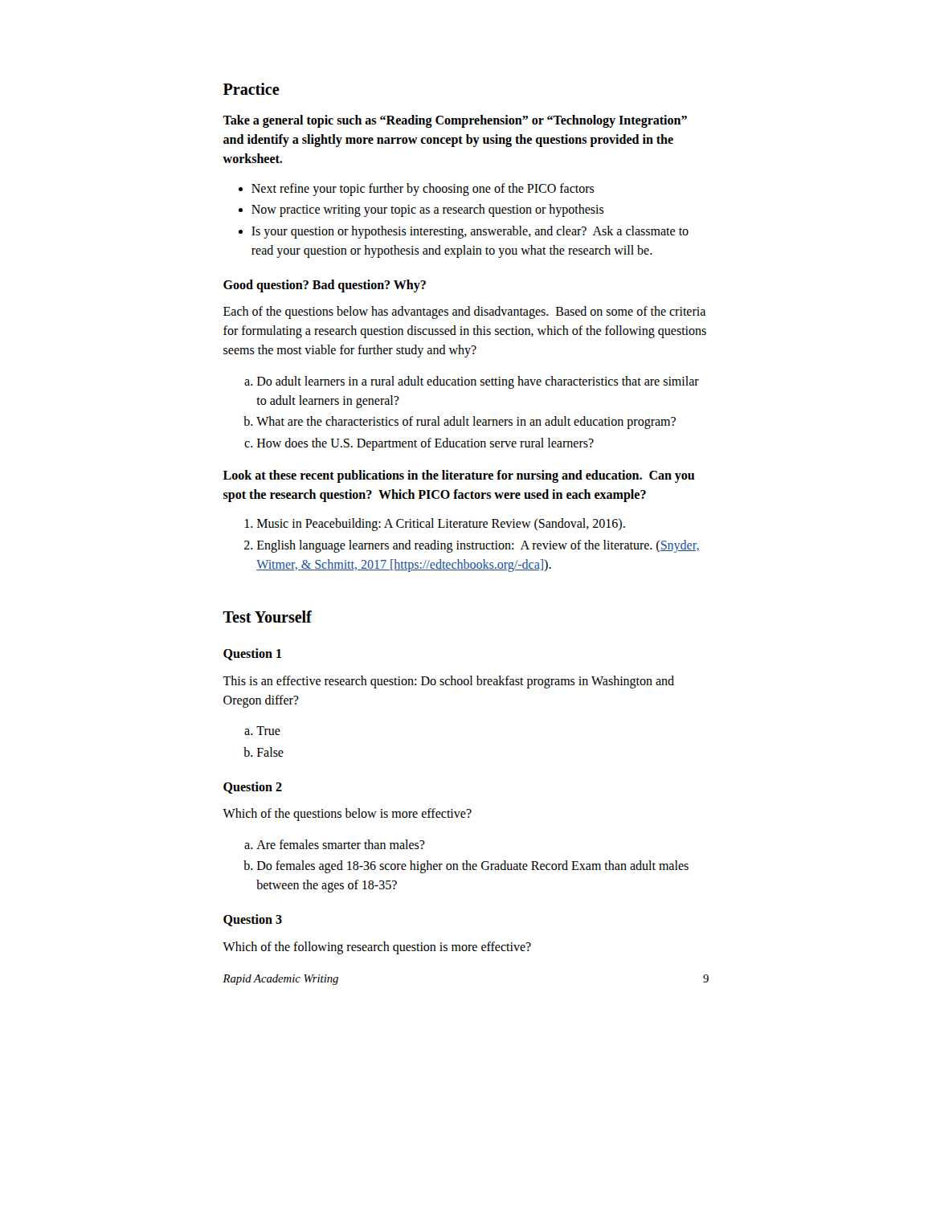Practice
Take a general topic such as “Reading Comprehension” or “Technology Integration” and identify a slightly more narrow concept by using the questions provided in the worksheet.
Next refine your topic further by choosing one of the PICO factors
Now practice writing your topic as a research question or hypothesis
Is your question or hypothesis interesting, answerable, and clear? Ask a classmate to read your question or hypothesis and explain to you what the research will be.
Good question? Bad question? Why?
Each of the questions below has advantages and disadvantages. Based on some of the criteria for formulating a research question discussed in this section, which of the following questions seems the most viable for further study and why?
Do adult learners in a rural adult education setting have characteristics that are similar to adult learners in general?
What are the characteristics of rural adult learners in an adult education program?
How does the U.S. Department of Education serve rural learners?
Look at these recent publications in the literature for nursing and education. Can you spot the research question? Which PICO factors were used in each example?
Music in Peacebuilding: A Critical Literature Review (Sandoval, 2016).
English language learners and reading instruction: A review of the literature. (Snyder, Witmer, & Schmitt, 2017 [https://edtechbooks.org/-dca]).
Test Yourself
Question 1
This is an effective research question: Do school breakfast programs in Washington and Oregon differ?
True
False
Question 2
Which of the questions below is more effective?
Are females smarter than males?
Do females aged 18-36 score higher on the Graduate Record Exam than adult males between the ages of 18-35?
Question 3
Which of the following research question is more effective?
Rapid Academic Writing 9